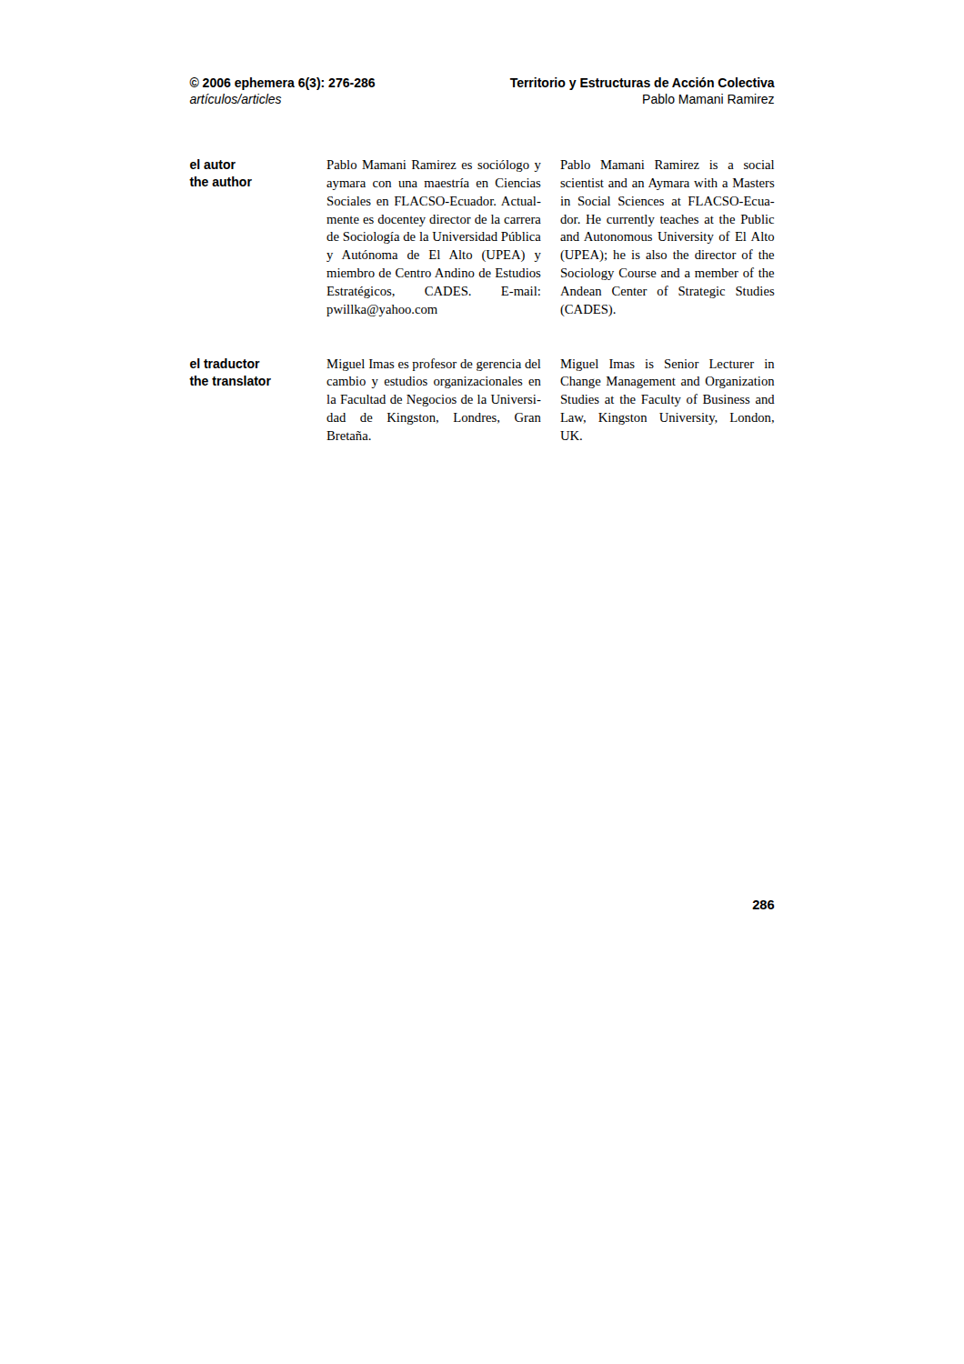© 2006 ephemera 6(3): 276-286
artículos/articles
Territorio y Estructuras de Acción Colectiva
Pablo Mamani Ramirez
el autor
the author
Pablo Mamani Ramirez es sociólogo y aymara con una maestría en Ciencias Sociales en FLACSO-Ecuador. Actualmente es docentey director de la carrera de Sociología de la Universidad Pública y Autónoma de El Alto (UPEA) y miembro de Centro Andino de Estudios Estratégicos, CADES. E-mail: pwillka@yahoo.com
Pablo Mamani Ramirez is a social scientist and an Aymara with a Masters in Social Sciences at FLACSO-Ecuador. He currently teaches at the Public and Autonomous University of El Alto (UPEA); he is also the director of the Sociology Course and a member of the Andean Center of Strategic Studies (CADES).
el traductor
the translator
Miguel Imas es profesor de gerencia del cambio y estudios organizacionales en la Facultad de Negocios de la Universidad de Kingston, Londres, Gran Bretaña.
Miguel Imas is Senior Lecturer in Change Management and Organization Studies at the Faculty of Business and Law, Kingston University, London, UK.
286